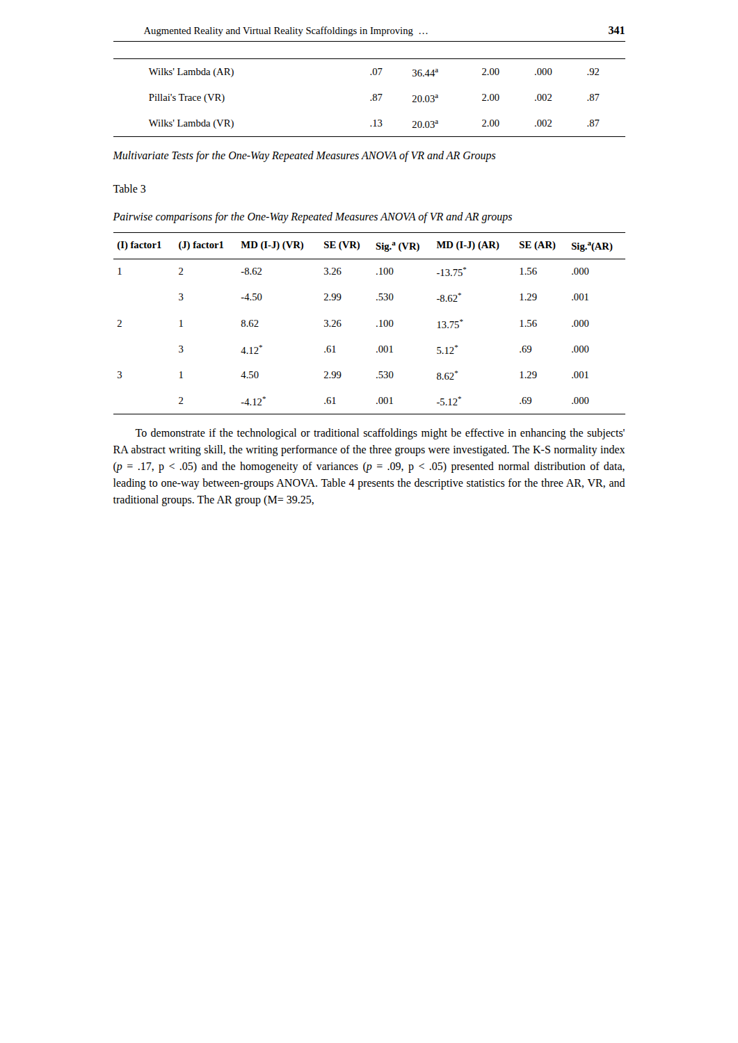Augmented Reality and Virtual Reality Scaffoldings in Improving … 341
| Wilks' Lambda (AR) | .07 | 36.44 a | 2.00 | .000 | .92 |
| Pillai's Trace (VR) | .87 | 20.03 a | 2.00 | .002 | .87 |
| Wilks' Lambda (VR) | .13 | 20.03 a | 2.00 | .002 | .87 |
Multivariate Tests for the One-Way Repeated Measures ANOVA of VR and AR Groups
Table 3
Pairwise comparisons for the One-Way Repeated Measures ANOVA of VR and AR groups
| (I) factor1 | (J) factor1 | MD (I-J) (VR) | SE (VR) | Sig. a (VR) | MD (I-J) (AR) | SE (AR) | Sig. a (AR) |
| --- | --- | --- | --- | --- | --- | --- | --- |
| 1 | 2 | -8.62 | 3.26 | .100 | -13.75 * | 1.56 | .000 |
| | 3 | -4.50 | 2.99 | .530 | -8.62 * | 1.29 | .001 |
| 2 | 1 | 8.62 | 3.26 | .100 | 13.75 * | 1.56 | .000 |
| | 3 | 4.12 * | .61 | .001 | 5.12 * | .69 | .000 |
| 3 | 1 | 4.50 | 2.99 | .530 | 8.62 * | 1.29 | .001 |
| | 2 | -4.12 * | .61 | .001 | -5.12 * | .69 | .000 |
To demonstrate if the technological or traditional scaffoldings might be effective in enhancing the subjects' RA abstract writing skill, the writing performance of the three groups were investigated. The K-S normality index (p = .17, p < .05) and the homogeneity of variances (p = .09, p < .05) presented normal distribution of data, leading to one-way between-groups ANOVA. Table 4 presents the descriptive statistics for the three AR, VR, and traditional groups. The AR group (M= 39.25,